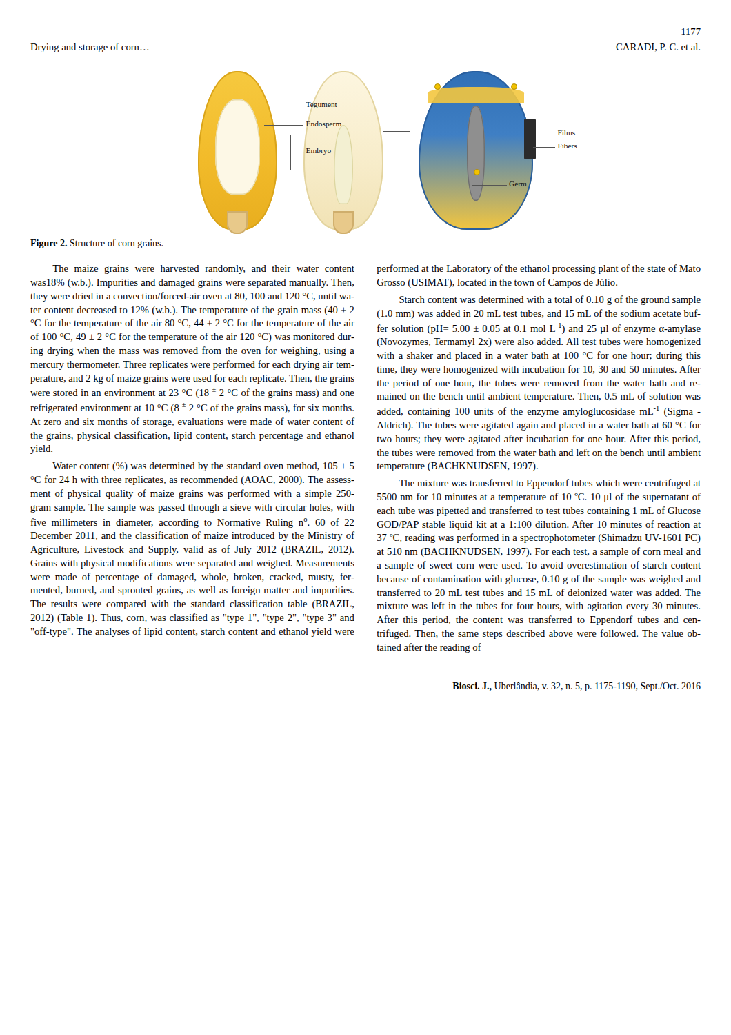1177
Drying and storage of corn… CARADI, P. C. et al.
Tegument
Endosperm
Embryo
Films
Fibers
Germ
Figure 2. Structure of corn grains.
The maize grains were harvested randomly, and their water content was18% (w.b.). Impurities and damaged grains were separated manually. Then, they were dried in a convection/forced-air oven at 80, 100 and 120 °C, until water content decreased to 12% (w.b.). The temperature of the grain mass (40 ± 2 °C for the temperature of the air 80 °C, 44 ± 2 °C for the temperature of the air of 100 °C, 49 ± 2 °C for the temperature of the air 120 °C) was monitored during drying when the mass was removed from the oven for weighing, using a mercury thermometer. Three replicates were performed for each drying air temperature, and 2 kg of maize grains were used for each replicate. Then, the grains were stored in an environment at 23 °C (18 ± 2 °C of the grains mass) and one refrigerated environment at 10 °C (8 ± 2 °C of the grains mass), for six months. At zero and six months of storage, evaluations were made of water content of the grains, physical classification, lipid content, starch percentage and ethanol yield.
Water content (%) was determined by the standard oven method, 105 ± 5 °C for 24 h with three replicates, as recommended (AOAC, 2000). The assessment of physical quality of maize grains was performed with a simple 250-gram sample. The sample was passed through a sieve with circular holes, with five millimeters in diameter, according to Normative Ruling no. 60 of 22 December 2011, and the classification of maize introduced by the Ministry of Agriculture, Livestock and Supply, valid as of July 2012 (BRAZIL, 2012). Grains with physical modifications were separated and weighed. Measurements were made of percentage of damaged, whole, broken, cracked, musty, fermented, burned, and sprouted grains, as well as foreign matter and impurities. The results were compared with the standard classification table (BRAZIL, 2012) (Table 1). Thus, corn, was classified as "type 1", "type 2", "type 3" and "off-type". The analyses of lipid content, starch content and ethanol yield were performed at the Laboratory of the ethanol processing plant of the state of Mato Grosso (USIMAT), located in the town of Campos de Júlio.
Starch content was determined with a total of 0.10 g of the ground sample (1.0 mm) was added in 20 mL test tubes, and 15 mL of the sodium acetate buffer solution (pH= 5.00 ± 0.05 at 0.1 mol L-1) and 25 µl of enzyme α-amylase (Novozymes, Termamyl 2x) were also added. All test tubes were homogenized with a shaker and placed in a water bath at 100 °C for one hour; during this time, they were homogenized with incubation for 10, 30 and 50 minutes. After the period of one hour, the tubes were removed from the water bath and remained on the bench until ambient temperature. Then, 0.5 mL of solution was added, containing 100 units of the enzyme amyloglucosidase mL-1 (Sigma - Aldrich). The tubes were agitated again and placed in a water bath at 60 °C for two hours; they were agitated after incubation for one hour. After this period, the tubes were removed from the water bath and left on the bench until ambient temperature (BACHKNUDSEN, 1997).
The mixture was transferred to Eppendorf tubes which were centrifuged at 5500 nm for 10 minutes at a temperature of 10 ºC. 10 μl of the supernatant of each tube was pipetted and transferred to test tubes containing 1 mL of Glucose GOD/PAP stable liquid kit at a 1:100 dilution. After 10 minutes of reaction at 37 ºC, reading was performed in a spectrophotometer (Shimadzu UV-1601 PC) at 510 nm (BACHKNUDSEN, 1997). For each test, a sample of corn meal and a sample of sweet corn were used. To avoid overestimation of starch content because of contamination with glucose, 0.10 g of the sample was weighed and transferred to 20 mL test tubes and 15 mL of deionized water was added. The mixture was left in the tubes for four hours, with agitation every 30 minutes. After this period, the content was transferred to Eppendorf tubes and centrifuged. Then, the same steps described above were followed. The value obtained after the reading of
Biosci. J., Uberlândia, v. 32, n. 5, p. 1175-1190, Sept./Oct. 2016